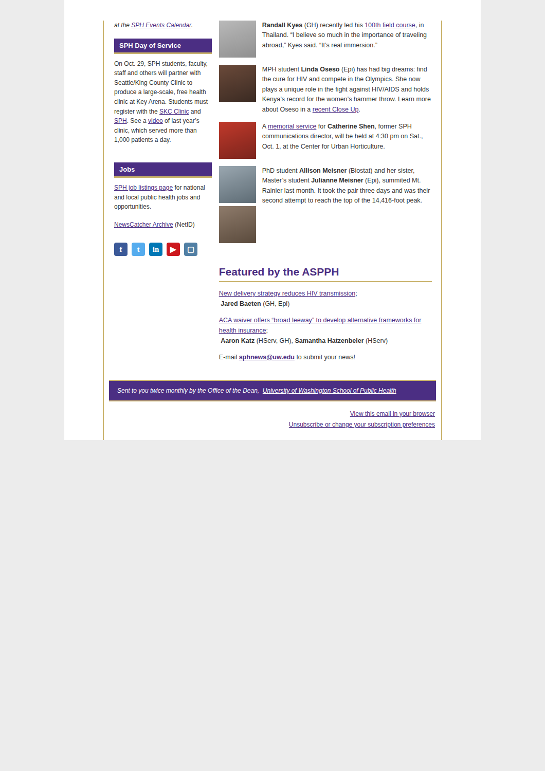at the SPH Events Calendar.
SPH Day of Service
On Oct. 29, SPH students, faculty, staff and others will partner with Seattle/King County Clinic to produce a large-scale, free health clinic at Key Arena. Students must register with the SKC Clinic and SPH. See a video of last year’s clinic, which served more than 1,000 patients a day.
Jobs
SPH job listings page for national and local public health jobs and opportunities.
NewsCatcher Archive (NetID)
f t in ▶ ▢
Randall Kyes (GH) recently led his 100th field course, in Thailand. “I believe so much in the importance of traveling abroad,” Kyes said. “It’s real immersion.”
MPH student Linda Oseso (Epi) has had big dreams: find the cure for HIV and compete in the Olympics. She now plays a unique role in the fight against HIV/AIDS and holds Kenya’s record for the women’s hammer throw. Learn more about Oseso in a recent Close Up.
A memorial service for Catherine Shen, former SPH communications director, will be held at 4:30 pm on Sat., Oct. 1, at the Center for Urban Horticulture.
PhD student Allison Meisner (Biostat) and her sister, Master’s student Julianne Meisner (Epi), summited Mt. Rainier last month. It took the pair three days and was their second attempt to reach the top of the 14,416-foot peak.
Featured by the ASPPH
New delivery strategy reduces HIV transmission;
Jared Baeten (GH, Epi)
ACA waiver offers “broad leeway” to develop alternative frameworks for health insurance;
Aaron Katz (HServ, GH), Samantha Hatzenbeler (HServ)
E-mail sphnews@uw.edu to submit your news!
Sent to you twice monthly by the Office of the Dean, University of Washington School of Public Health
View this email in your browser
Unsubscribe or change your subscription preferences